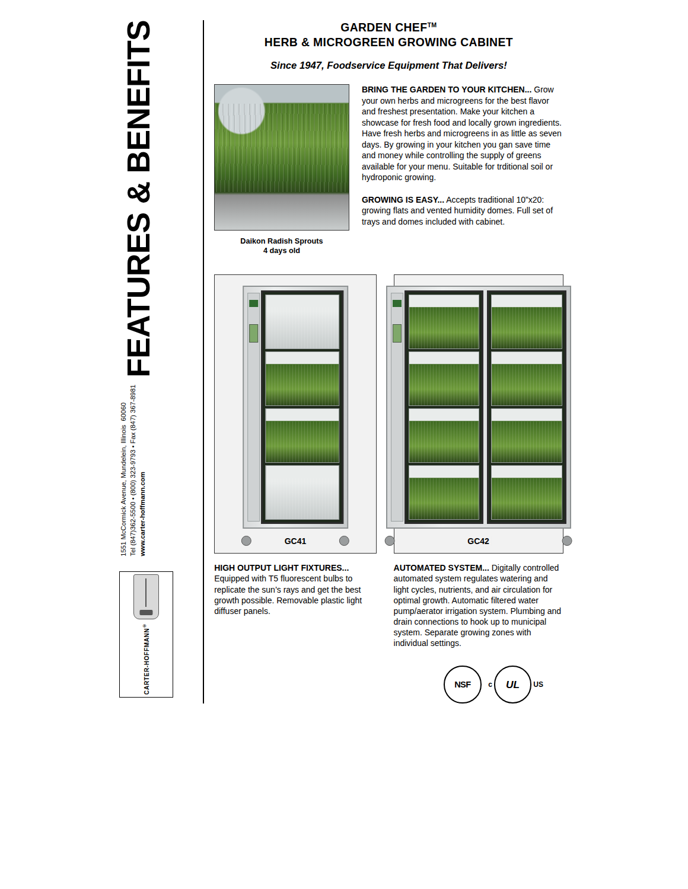FEATURES & BENEFITS
1551 McCormick Avenue, Mundelein, Illinois 60060 Tel (847)362-5500 • (800) 323-9793 • Fax (847) 367-8981 www.carter-hoffmann.com
CARTER-HOFFMANN®
GARDEN CHEFTM
HERB & MICROGREEN GROWING CABINET
Since 1947, Foodservice Equipment That Delivers!
Daikon Radish Sprouts
4 days old
BRING THE GARDEN TO YOUR KITCHEN... Grow your own herbs and microgreens for the best flavor and freshest presentation. Make your kitchen a showcase for fresh food and locally grown ingredients. Have fresh herbs and microgreens in as little as seven days. By growing in your kitchen you gan save time and money while controlling the supply of greens available for your menu. Suitable for trditional soil or hydroponic growing.
GROWING IS EASY... Accepts traditional 10”x20: growing flats and vented humidity domes. Full set of trays and domes included with cabinet.
GC41
GC42
HIGH OUTPUT LIGHT FIXTURES... Equipped with T5 fluorescent bulbs to replicate the sun’s rays and get the best growth possible. Removable plastic light diffuser panels.
AUTOMATED SYSTEM... Digitally controlled automated system regulates watering and light cycles, nutrients, and air circulation for optimal growth. Automatic filtered water pump/aerator irrigation system. Plumbing and drain connections to hook up to municipal system. Separate growing zones with individual settings.
NSF
c
UL
US